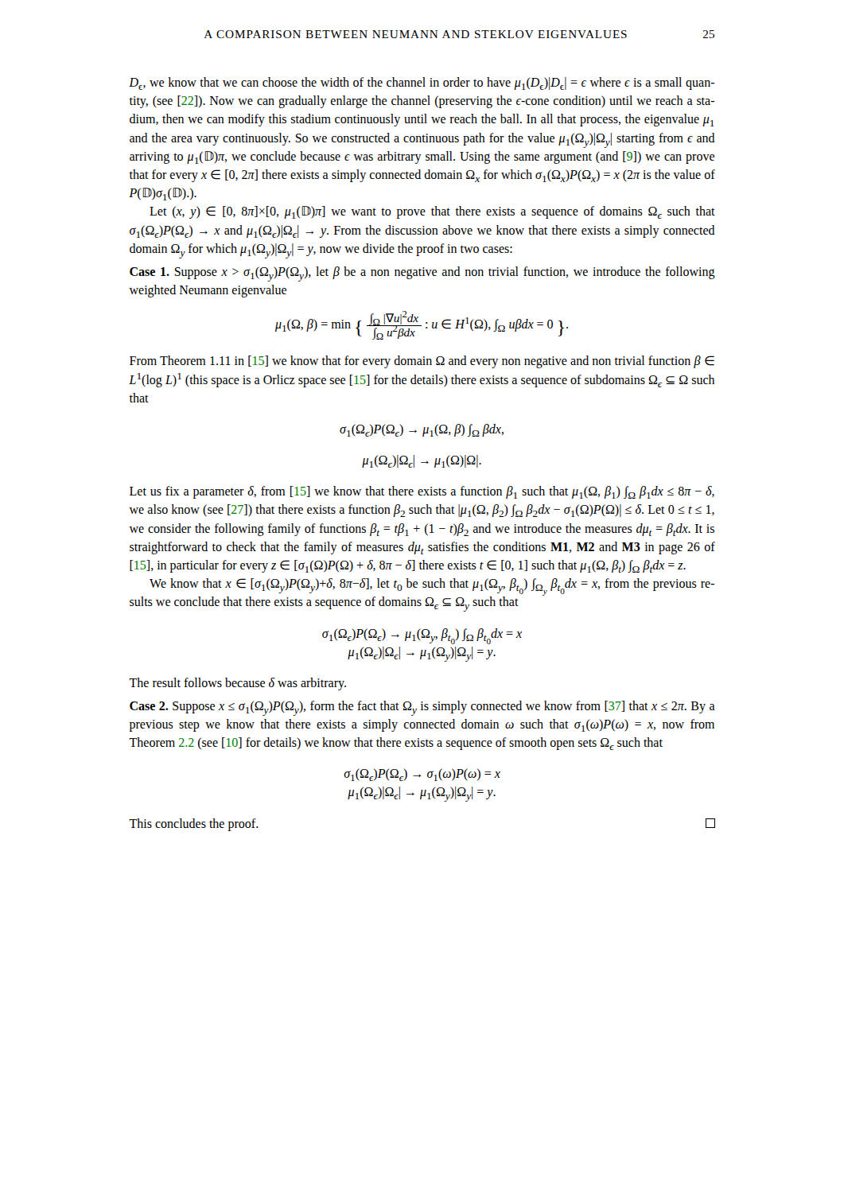A COMPARISON BETWEEN NEUMANN AND STEKLOV EIGENVALUES 25
Dϵ, we know that we can choose the width of the channel in order to have μ1(Dϵ)|Dϵ| = ϵ where ϵ is a small quantity, (see [22]). Now we can gradually enlarge the channel (preserving the ϵ-cone condition) until we reach a stadium, then we can modify this stadium continuously until we reach the ball. In all that process, the eigenvalue μ1 and the area vary continuously. So we constructed a continuous path for the value μ1(Ωy)|Ωy| starting from ϵ and arriving to μ1(𝔻)π, we conclude because ϵ was arbitrary small. Using the same argument (and [9]) we can prove that for every x ∈ [0, 2π] there exists a simply connected domain Ωx for which σ1(Ωx)P(Ωx) = x (2π is the value of P(𝔻)σ1(𝔻).).
Let (x, y) ∈ [0, 8π]×[0, μ1(𝔻)π] we want to prove that there exists a sequence of domains Ωϵ such that σ1(Ωϵ)P(Ωϵ) → x and μ1(Ωϵ)|Ωϵ| → y. From the discussion above we know that there exists a simply connected domain Ωy for which μ1(Ωy)|Ωy| = y, now we divide the proof in two cases:
Case 1. Suppose x > σ1(Ωy)P(Ωy), let β be a non negative and non trivial function, we introduce the following weighted Neumann eigenvalue
μ1(Ω, β) = min { ∫Ω |∇u|2dx∫Ω u2βdx : u ∈ H1(Ω), ∫Ω uβdx = 0 }.
From Theorem 1.11 in [15] we know that for every domain Ω and every non negative and non trivial function β ∈ L1(log L)1 (this space is a Orlicz space see [15] for the details) there exists a sequence of subdomains Ωϵ ⊆ Ω such that
σ1(Ωϵ)P(Ωϵ) → μ1(Ω, β) ∫Ω βdx,
μ1(Ωϵ)|Ωϵ| → μ1(Ω)|Ω|.
Let us fix a parameter δ, from [15] we know that there exists a function β1 such that μ1(Ω, β1) ∫Ω β1dx ≤ 8π − δ, we also know (see [27]) that there exists a function β2 such that |μ1(Ω, β2) ∫Ω β2dx − σ1(Ω)P(Ω)| ≤ δ. Let 0 ≤ t ≤ 1, we consider the following family of functions βt = tβ1 + (1 − t)β2 and we introduce the measures dμt = βtdx. It is straightforward to check that the family of measures dμt satisfies the conditions M1, M2 and M3 in page 26 of [15], in particular for every z ∈ [σ1(Ω)P(Ω) + δ, 8π − δ] there exists t ∈ [0, 1] such that μ1(Ω, βt) ∫Ω βtdx = z.
We know that x ∈ [σ1(Ωy)P(Ωy)+δ, 8π−δ], let t0 be such that μ1(Ωy, βt0) ∫Ωy βt0dx = x, from the previous results we conclude that there exists a sequence of domains Ωϵ ⊆ Ωy such that
σ1(Ωϵ)P(Ωϵ) → μ1(Ωy, βt0) ∫Ω βt0dx = x
μ1(Ωϵ)|Ωϵ| → μ1(Ωy)|Ωy| = y.
The result follows because δ was arbitrary.
Case 2. Suppose x ≤ σ1(Ωy)P(Ωy), form the fact that Ωy is simply connected we know from [37] that x ≤ 2π. By a previous step we know that there exists a simply connected domain ω such that σ1(ω)P(ω) = x, now from Theorem 2.2 (see [10] for details) we know that there exists a sequence of smooth open sets Ωϵ such that
σ1(Ωϵ)P(Ωϵ) → σ1(ω)P(ω) = x
μ1(Ωϵ)|Ωϵ| → μ1(Ωy)|Ωy| = y.
This concludes the proof.